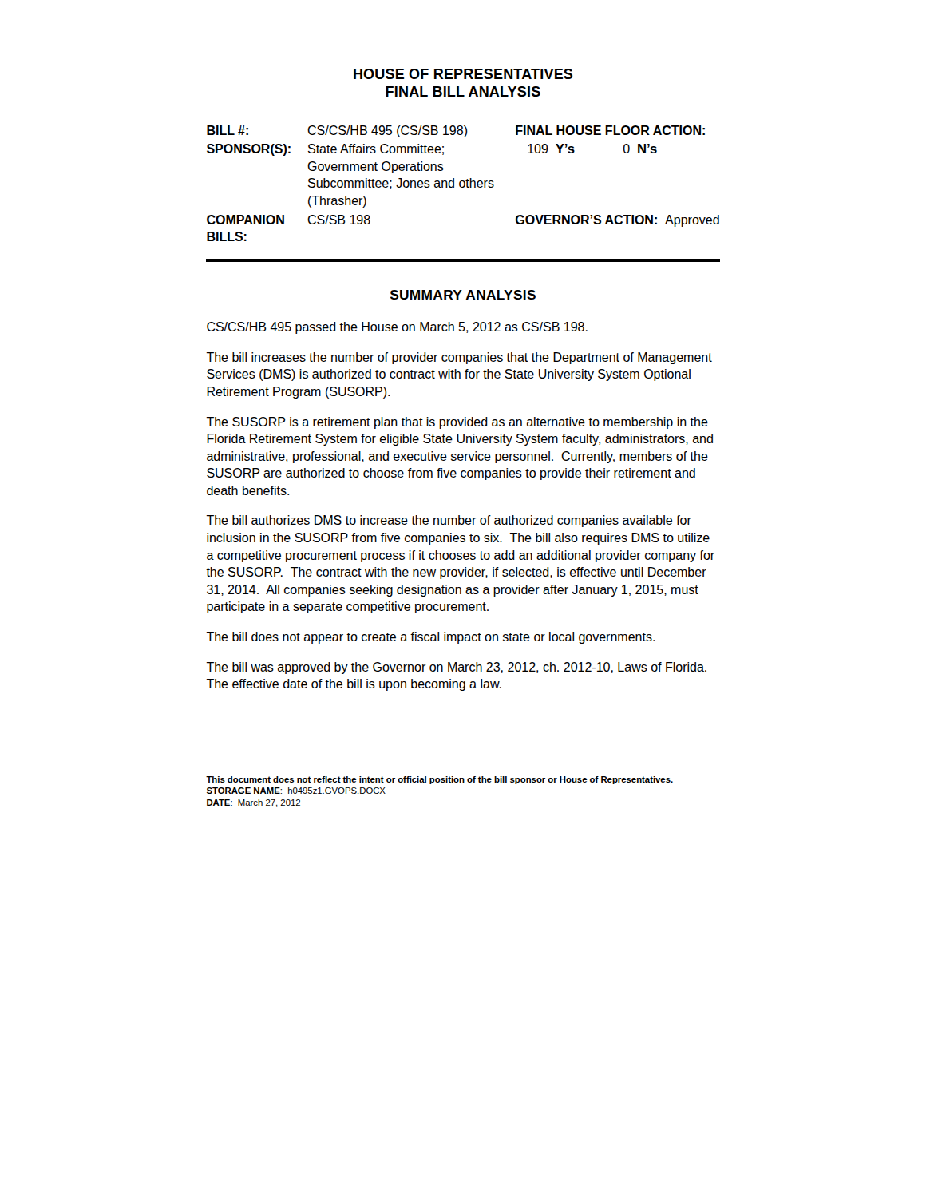HOUSE OF REPRESENTATIVES FINAL BILL ANALYSIS
| BILL #: | CS/CS/HB 495 (CS/SB 198) | FINAL HOUSE FLOOR ACTION: |
| SPONSOR(S): | State Affairs Committee; Government Operations Subcommittee; Jones and others (Thrasher) | 109 Y’s 0 N’s |
| COMPANION BILLS: | CS/SB 198 | GOVERNOR’S ACTION: Approved |
SUMMARY ANALYSIS
CS/CS/HB 495 passed the House on March 5, 2012 as CS/SB 198.
The bill increases the number of provider companies that the Department of Management Services (DMS) is authorized to contract with for the State University System Optional Retirement Program (SUSORP).
The SUSORP is a retirement plan that is provided as an alternative to membership in the Florida Retirement System for eligible State University System faculty, administrators, and administrative, professional, and executive service personnel. Currently, members of the SUSORP are authorized to choose from five companies to provide their retirement and death benefits.
The bill authorizes DMS to increase the number of authorized companies available for inclusion in the SUSORP from five companies to six. The bill also requires DMS to utilize a competitive procurement process if it chooses to add an additional provider company for the SUSORP. The contract with the new provider, if selected, is effective until December 31, 2014. All companies seeking designation as a provider after January 1, 2015, must participate in a separate competitive procurement.
The bill does not appear to create a fiscal impact on state or local governments.
The bill was approved by the Governor on March 23, 2012, ch. 2012-10, Laws of Florida. The effective date of the bill is upon becoming a law.
This document does not reflect the intent or official position of the bill sponsor or House of Representatives.
STORAGE NAME: h0495z1.GVOPS.DOCX
DATE: March 27, 2012